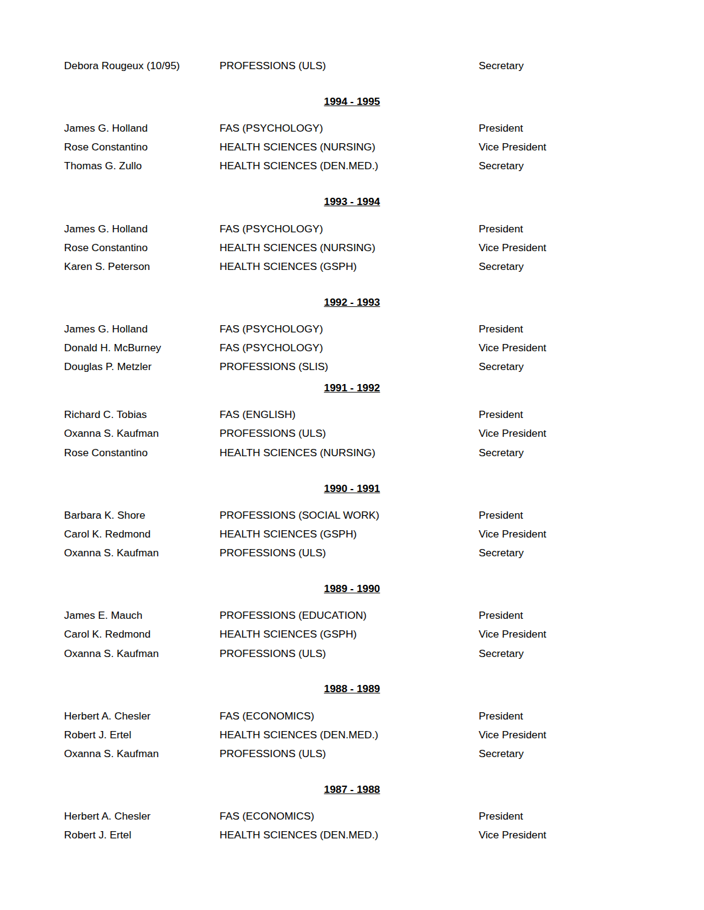| Debora Rougeux (10/95) | PROFESSIONS (ULS) | Secretary |
1994 - 1995
| James G. Holland | FAS (PSYCHOLOGY) | President |
| Rose Constantino | HEALTH SCIENCES (NURSING) | Vice President |
| Thomas G. Zullo | HEALTH SCIENCES (DEN.MED.) | Secretary |
1993 - 1994
| James G. Holland | FAS (PSYCHOLOGY) | President |
| Rose Constantino | HEALTH SCIENCES (NURSING) | Vice President |
| Karen S. Peterson | HEALTH SCIENCES (GSPH) | Secretary |
1992 - 1993
| James G. Holland | FAS (PSYCHOLOGY) | President |
| Donald H. McBurney | FAS (PSYCHOLOGY) | Vice President |
| Douglas P. Metzler | PROFESSIONS (SLIS) | Secretary |
1991 - 1992
| Richard C. Tobias | FAS (ENGLISH) | President |
| Oxanna S. Kaufman | PROFESSIONS (ULS) | Vice President |
| Rose Constantino | HEALTH SCIENCES (NURSING) | Secretary |
1990 - 1991
| Barbara K. Shore | PROFESSIONS (SOCIAL WORK) | President |
| Carol K. Redmond | HEALTH SCIENCES (GSPH) | Vice President |
| Oxanna S. Kaufman | PROFESSIONS (ULS) | Secretary |
1989 - 1990
| James E. Mauch | PROFESSIONS (EDUCATION) | President |
| Carol K. Redmond | HEALTH SCIENCES (GSPH) | Vice President |
| Oxanna S. Kaufman | PROFESSIONS (ULS) | Secretary |
1988 - 1989
| Herbert A. Chesler | FAS (ECONOMICS) | President |
| Robert J. Ertel | HEALTH SCIENCES (DEN.MED.) | Vice President |
| Oxanna S. Kaufman | PROFESSIONS (ULS) | Secretary |
1987 - 1988
| Herbert A. Chesler | FAS (ECONOMICS) | President |
| Robert J. Ertel | HEALTH SCIENCES (DEN.MED.) | Vice President |